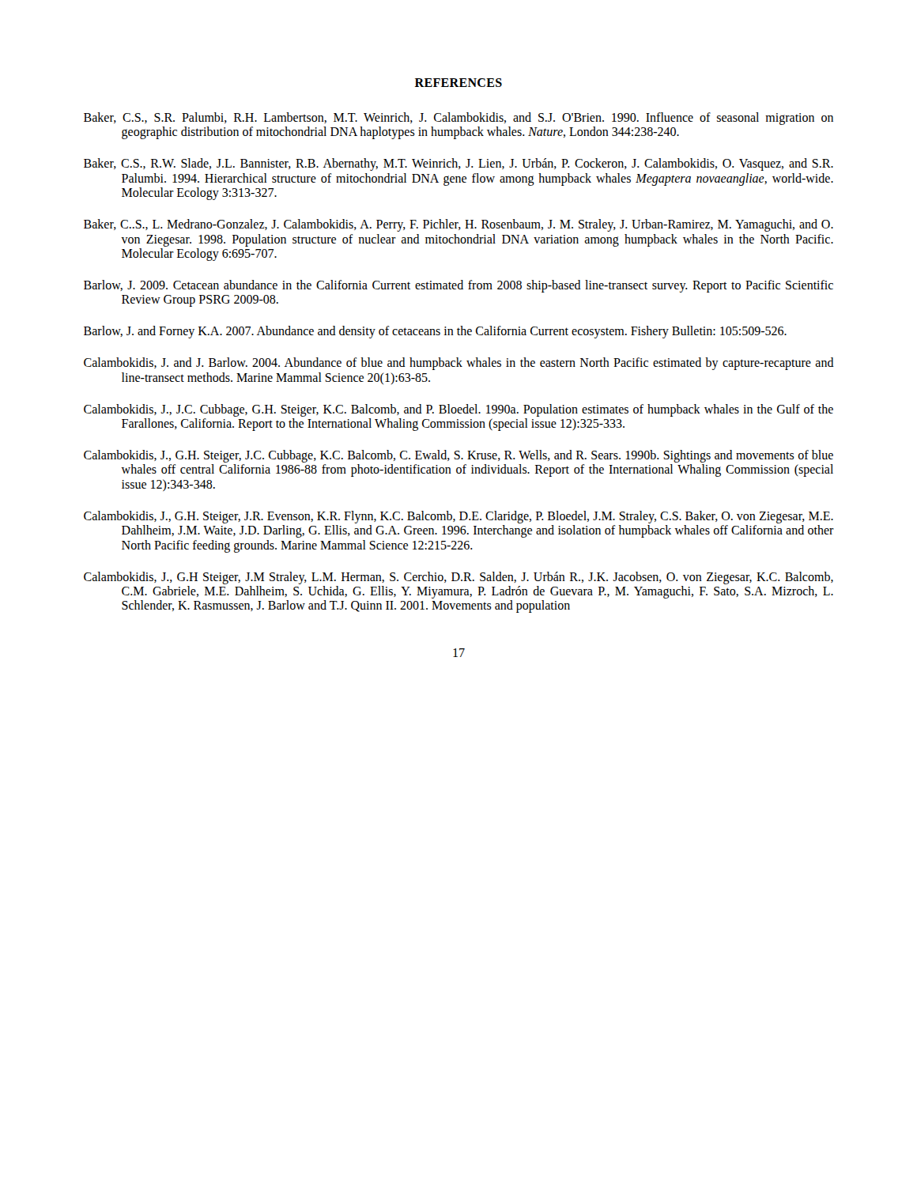REFERENCES
Baker, C.S., S.R. Palumbi, R.H. Lambertson, M.T. Weinrich, J. Calambokidis, and S.J. O'Brien. 1990. Influence of seasonal migration on geographic distribution of mitochondrial DNA haplotypes in humpback whales. Nature, London 344:238-240.
Baker, C.S., R.W. Slade, J.L. Bannister, R.B. Abernathy, M.T. Weinrich, J. Lien, J. Urbán, P. Cockeron, J. Calambokidis, O. Vasquez, and S.R. Palumbi. 1994. Hierarchical structure of mitochondrial DNA gene flow among humpback whales Megaptera novaeangliae, world-wide. Molecular Ecology 3:313-327.
Baker, C..S., L. Medrano-Gonzalez, J. Calambokidis, A. Perry, F. Pichler, H. Rosenbaum, J. M. Straley, J. Urban-Ramirez, M. Yamaguchi, and O. von Ziegesar. 1998. Population structure of nuclear and mitochondrial DNA variation among humpback whales in the North Pacific. Molecular Ecology 6:695-707.
Barlow, J. 2009. Cetacean abundance in the California Current estimated from 2008 ship-based line-transect survey. Report to Pacific Scientific Review Group PSRG 2009-08.
Barlow, J. and Forney K.A. 2007. Abundance and density of cetaceans in the California Current ecosystem. Fishery Bulletin: 105:509-526.
Calambokidis, J. and J. Barlow. 2004. Abundance of blue and humpback whales in the eastern North Pacific estimated by capture-recapture and line-transect methods. Marine Mammal Science 20(1):63-85.
Calambokidis, J., J.C. Cubbage, G.H. Steiger, K.C. Balcomb, and P. Bloedel. 1990a. Population estimates of humpback whales in the Gulf of the Farallones, California. Report to the International Whaling Commission (special issue 12):325-333.
Calambokidis, J., G.H. Steiger, J.C. Cubbage, K.C. Balcomb, C. Ewald, S. Kruse, R. Wells, and R. Sears. 1990b. Sightings and movements of blue whales off central California 1986-88 from photo-identification of individuals. Report of the International Whaling Commission (special issue 12):343-348.
Calambokidis, J., G.H. Steiger, J.R. Evenson, K.R. Flynn, K.C. Balcomb, D.E. Claridge, P. Bloedel, J.M. Straley, C.S. Baker, O. von Ziegesar, M.E. Dahlheim, J.M. Waite, J.D. Darling, G. Ellis, and G.A. Green. 1996. Interchange and isolation of humpback whales off California and other North Pacific feeding grounds. Marine Mammal Science 12:215-226.
Calambokidis, J., G.H Steiger, J.M Straley, L.M. Herman, S. Cerchio, D.R. Salden, J. Urbán R., J.K. Jacobsen, O. von Ziegesar, K.C. Balcomb, C.M. Gabriele, M.E. Dahlheim, S. Uchida, G. Ellis, Y. Miyamura, P. Ladrón de Guevara P., M. Yamaguchi, F. Sato, S.A. Mizroch, L. Schlender, K. Rasmussen, J. Barlow and T.J. Quinn II. 2001. Movements and population
17